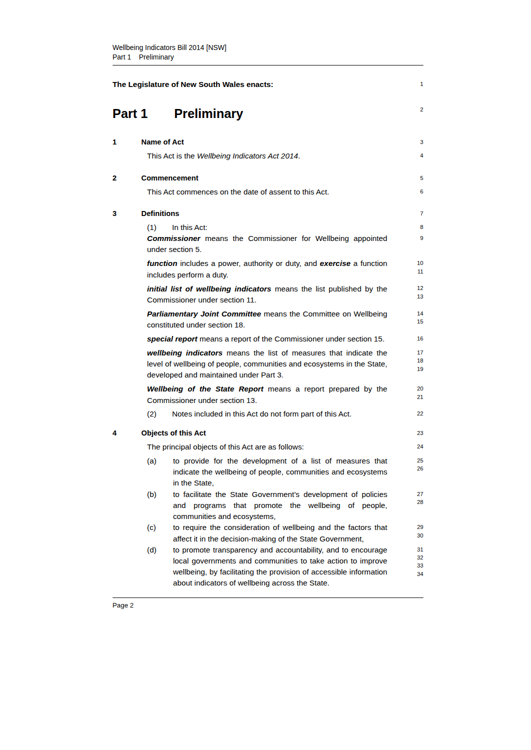Wellbeing Indicators Bill 2014 [NSW]
Part 1 Preliminary
The Legislature of New South Wales enacts:
1
Part 1 Preliminary
2
1 Name of Act
3
This Act is the Wellbeing Indicators Act 2014.
4
2 Commencement
5
This Act commences on the date of assent to this Act.
6
3 Definitions
7
(1) In this Act:
8
Commissioner means the Commissioner for Wellbeing appointed under section 5.
9
function includes a power, authority or duty, and exercise a function includes perform a duty.
1011
initial list of wellbeing indicators means the list published by the Commissioner under section 11.
1213
Parliamentary Joint Committee means the Committee on Wellbeing constituted under section 18.
1415
special report means a report of the Commissioner under section 15.
16
wellbeing indicators means the list of measures that indicate the level of wellbeing of people, communities and ecosystems in the State, developed and maintained under Part 3.
171819
Wellbeing of the State Report means a report prepared by the Commissioner under section 13.
2021
(2) Notes included in this Act do not form part of this Act.
22
4 Objects of this Act
23
The principal objects of this Act are as follows:
24
(a) to provide for the development of a list of measures that indicate the wellbeing of people, communities and ecosystems in the State,
2526
(b) to facilitate the State Government’s development of policies and programs that promote the wellbeing of people, communities and ecosystems,
2728
(c) to require the consideration of wellbeing and the factors that affect it in the decision-making of the State Government,
2930
(d) to promote transparency and accountability, and to encourage local governments and communities to take action to improve wellbeing, by facilitating the provision of accessible information about indicators of wellbeing across the State.
31323334
Page 2